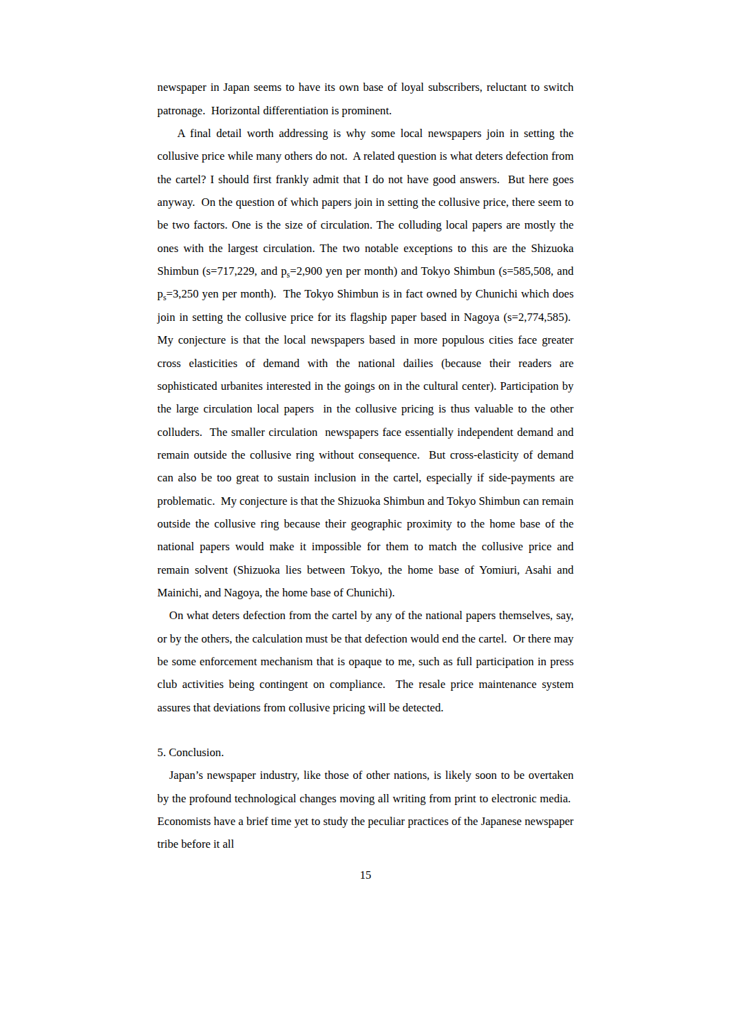newspaper in Japan seems to have its own base of loyal subscribers, reluctant to switch patronage. Horizontal differentiation is prominent.
A final detail worth addressing is why some local newspapers join in setting the collusive price while many others do not. A related question is what deters defection from the cartel? I should first frankly admit that I do not have good answers. But here goes anyway. On the question of which papers join in setting the collusive price, there seem to be two factors. One is the size of circulation. The colluding local papers are mostly the ones with the largest circulation. The two notable exceptions to this are the Shizuoka Shimbun (s=717,229, and ps=2,900 yen per month) and Tokyo Shimbun (s=585,508, and ps=3,250 yen per month). The Tokyo Shimbun is in fact owned by Chunichi which does join in setting the collusive price for its flagship paper based in Nagoya (s=2,774,585). My conjecture is that the local newspapers based in more populous cities face greater cross elasticities of demand with the national dailies (because their readers are sophisticated urbanites interested in the goings on in the cultural center). Participation by the large circulation local papers in the collusive pricing is thus valuable to the other colluders. The smaller circulation newspapers face essentially independent demand and remain outside the collusive ring without consequence. But cross-elasticity of demand can also be too great to sustain inclusion in the cartel, especially if side-payments are problematic. My conjecture is that the Shizuoka Shimbun and Tokyo Shimbun can remain outside the collusive ring because their geographic proximity to the home base of the national papers would make it impossible for them to match the collusive price and remain solvent (Shizuoka lies between Tokyo, the home base of Yomiuri, Asahi and Mainichi, and Nagoya, the home base of Chunichi).
On what deters defection from the cartel by any of the national papers themselves, say, or by the others, the calculation must be that defection would end the cartel. Or there may be some enforcement mechanism that is opaque to me, such as full participation in press club activities being contingent on compliance. The resale price maintenance system assures that deviations from collusive pricing will be detected.
5. Conclusion.
Japan’s newspaper industry, like those of other nations, is likely soon to be overtaken by the profound technological changes moving all writing from print to electronic media. Economists have a brief time yet to study the peculiar practices of the Japanese newspaper tribe before it all
15